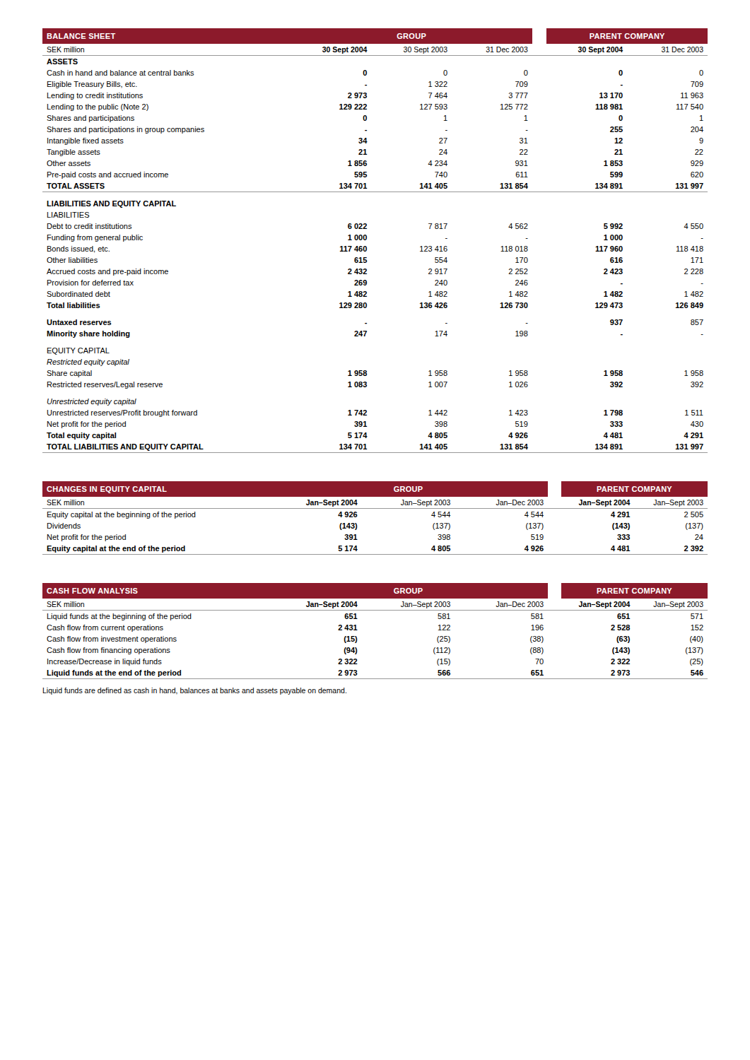| BALANCE SHEET | GROUP | | PARENT COMPANY |
| SEK million | 30 Sept 2004 | 30 Sept 2003 | 31 Dec 2003 | | 30 Sept 2004 | 31 Dec 2003 |
| ASSETS | | | | | | |
| Cash in hand and balance at central banks | 0 | 0 | 0 | | 0 | 0 |
| Eligible Treasury Bills, etc. | - | 1 322 | 709 | | - | 709 |
| Lending to credit institutions | 2 973 | 7 464 | 3 777 | | 13 170 | 11 963 |
| Lending to the public (Note 2) | 129 222 | 127 593 | 125 772 | | 118 981 | 117 540 |
| Shares and participations | 0 | 1 | 1 | | 0 | 1 |
| Shares and participations in group companies | - | - | - | | 255 | 204 |
| Intangible fixed assets | 34 | 27 | 31 | | 12 | 9 |
| Tangible assets | 21 | 24 | 22 | | 21 | 22 |
| Other assets | 1 856 | 4 234 | 931 | | 1 853 | 929 |
| Pre-paid costs and accrued income | 595 | 740 | 611 | | 599 | 620 |
| TOTAL ASSETS | 134 701 | 141 405 | 131 854 | | 134 891 | 131 997 |
| LIABILITIES AND EQUITY CAPITAL | | | | | | |
| LIABILITIES | | | | | | |
| Debt to credit institutions | 6 022 | 7 817 | 4 562 | | 5 992 | 4 550 |
| Funding from general public | 1 000 | - | - | | 1 000 | - |
| Bonds issued, etc. | 117 460 | 123 416 | 118 018 | | 117 960 | 118 418 |
| Other liabilities | 615 | 554 | 170 | | 616 | 171 |
| Accrued costs and pre-paid income | 2 432 | 2 917 | 2 252 | | 2 423 | 2 228 |
| Provision for deferred tax | 269 | 240 | 246 | | - | - |
| Subordinated debt | 1 482 | 1 482 | 1 482 | | 1 482 | 1 482 |
| Total liabilities | 129 280 | 136 426 | 126 730 | | 129 473 | 126 849 |
| Untaxed reserves | - | - | - | | 937 | 857 |
| Minority share holding | 247 | 174 | 198 | | - | - |
| EQUITY CAPITAL | | | | | | |
| Restricted equity capital | | | | | | |
| Share capital | 1 958 | 1 958 | 1 958 | | 1 958 | 1 958 |
| Restricted reserves/Legal reserve | 1 083 | 1 007 | 1 026 | | 392 | 392 |
| Unrestricted equity capital | | | | | | |
| Unrestricted reserves/Profit brought forward | 1 742 | 1 442 | 1 423 | | 1 798 | 1 511 |
| Net profit for the period | 391 | 398 | 519 | | 333 | 430 |
| Total equity capital | 5 174 | 4 805 | 4 926 | | 4 481 | 4 291 |
| TOTAL LIABILITIES AND EQUITY CAPITAL | 134 701 | 141 405 | 131 854 | | 134 891 | 131 997 |
| CHANGES IN EQUITY CAPITAL | GROUP | | PARENT COMPANY |
| SEK million | Jan–Sept 2004 | Jan–Sept 2003 | Jan–Dec 2003 | | Jan–Sept 2004 | Jan–Sept 2003 |
| Equity capital at the beginning of the period | 4 926 | 4 544 | 4 544 | | 4 291 | 2 505 |
| Dividends | (143) | (137) | (137) | | (143) | (137) |
| Net profit for the period | 391 | 398 | 519 | | 333 | 24 |
| Equity capital at the end of the period | 5 174 | 4 805 | 4 926 | | 4 481 | 2 392 |
| CASH FLOW ANALYSIS | GROUP | | PARENT COMPANY |
| SEK million | Jan–Sept 2004 | Jan–Sept 2003 | Jan–Dec 2003 | | Jan–Sept 2004 | Jan–Sept 2003 |
| Liquid funds at the beginning of the period | 651 | 581 | 581 | | 651 | 571 |
| Cash flow from current operations | 2 431 | 122 | 196 | | 2 528 | 152 |
| Cash flow from investment operations | (15) | (25) | (38) | | (63) | (40) |
| Cash flow from financing operations | (94) | (112) | (88) | | (143) | (137) |
| Increase/Decrease in liquid funds | 2 322 | (15) | 70 | | 2 322 | (25) |
| Liquid funds at the end of the period | 2 973 | 566 | 651 | | 2 973 | 546 |
Liquid funds are defined as cash in hand, balances at banks and assets payable on demand.